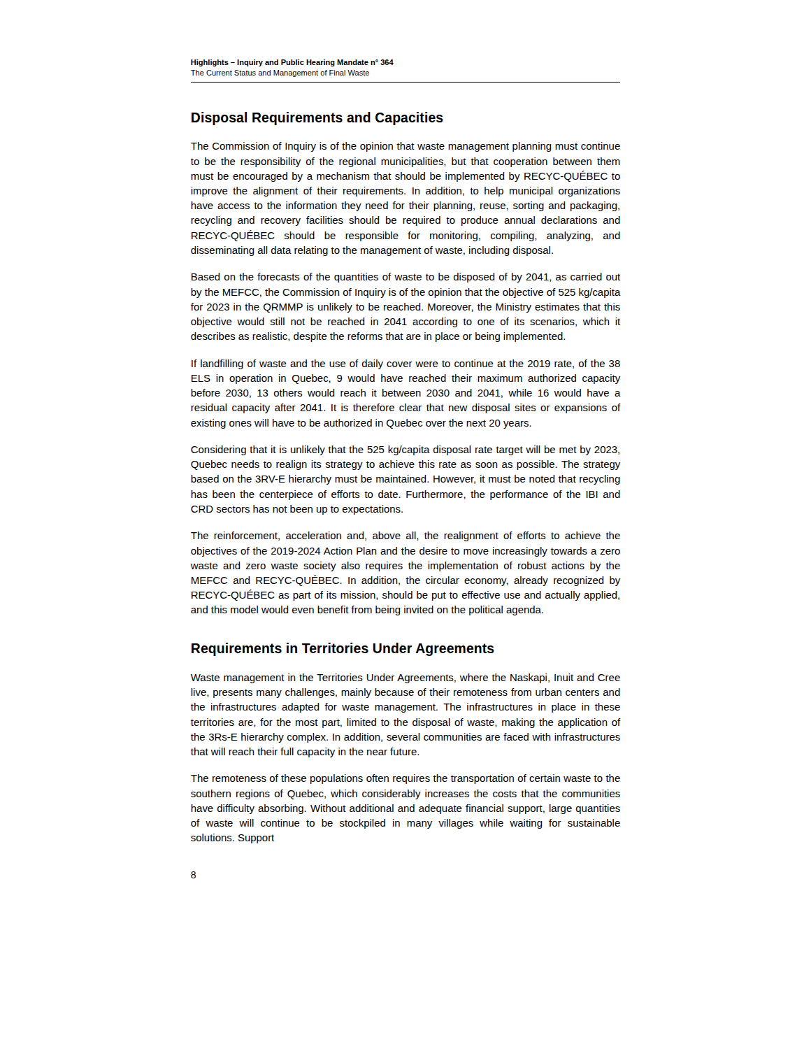Highlights – Inquiry and Public Hearing Mandate n° 364
The Current Status and Management of Final Waste
Disposal Requirements and Capacities
The Commission of Inquiry is of the opinion that waste management planning must continue to be the responsibility of the regional municipalities, but that cooperation between them must be encouraged by a mechanism that should be implemented by RECYC-QUÉBEC to improve the alignment of their requirements. In addition, to help municipal organizations have access to the information they need for their planning, reuse, sorting and packaging, recycling and recovery facilities should be required to produce annual declarations and RECYC-QUÉBEC should be responsible for monitoring, compiling, analyzing, and disseminating all data relating to the management of waste, including disposal.
Based on the forecasts of the quantities of waste to be disposed of by 2041, as carried out by the MEFCC, the Commission of Inquiry is of the opinion that the objective of 525 kg/capita for 2023 in the QRMMP is unlikely to be reached. Moreover, the Ministry estimates that this objective would still not be reached in 2041 according to one of its scenarios, which it describes as realistic, despite the reforms that are in place or being implemented.
If landfilling of waste and the use of daily cover were to continue at the 2019 rate, of the 38 ELS in operation in Quebec, 9 would have reached their maximum authorized capacity before 2030, 13 others would reach it between 2030 and 2041, while 16 would have a residual capacity after 2041. It is therefore clear that new disposal sites or expansions of existing ones will have to be authorized in Quebec over the next 20 years.
Considering that it is unlikely that the 525 kg/capita disposal rate target will be met by 2023, Quebec needs to realign its strategy to achieve this rate as soon as possible. The strategy based on the 3RV-E hierarchy must be maintained. However, it must be noted that recycling has been the centerpiece of efforts to date. Furthermore, the performance of the IBI and CRD sectors has not been up to expectations.
The reinforcement, acceleration and, above all, the realignment of efforts to achieve the objectives of the 2019-2024 Action Plan and the desire to move increasingly towards a zero waste and zero waste society also requires the implementation of robust actions by the MEFCC and RECYC-QUÉBEC. In addition, the circular economy, already recognized by RECYC-QUÉBEC as part of its mission, should be put to effective use and actually applied, and this model would even benefit from being invited on the political agenda.
Requirements in Territories Under Agreements
Waste management in the Territories Under Agreements, where the Naskapi, Inuit and Cree live, presents many challenges, mainly because of their remoteness from urban centers and the infrastructures adapted for waste management. The infrastructures in place in these territories are, for the most part, limited to the disposal of waste, making the application of the 3Rs-E hierarchy complex. In addition, several communities are faced with infrastructures that will reach their full capacity in the near future.
The remoteness of these populations often requires the transportation of certain waste to the southern regions of Quebec, which considerably increases the costs that the communities have difficulty absorbing. Without additional and adequate financial support, large quantities of waste will continue to be stockpiled in many villages while waiting for sustainable solutions. Support
8